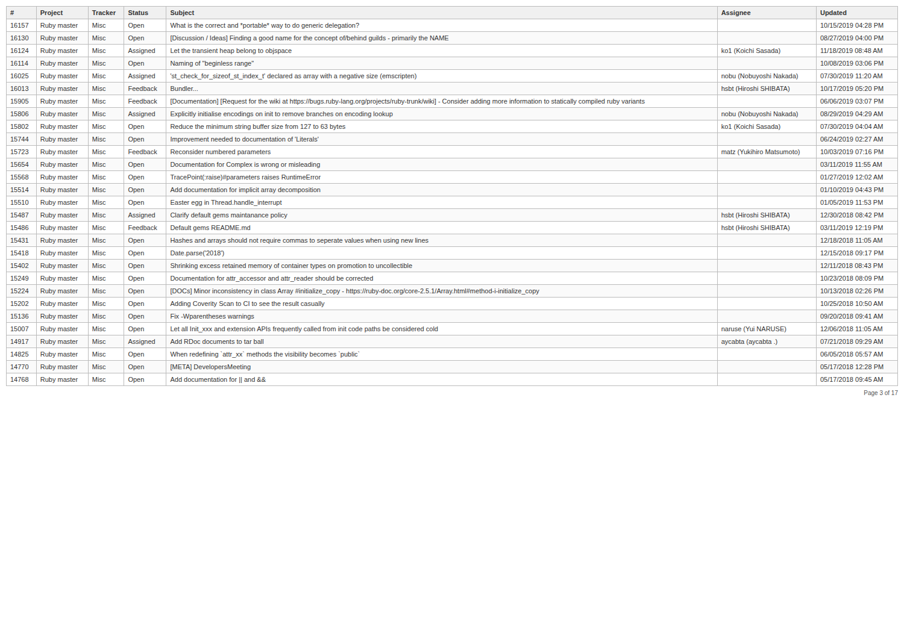Page 3 of 17
| # | Project | Tracker | Status | Subject | Assignee | Updated |
| --- | --- | --- | --- | --- | --- | --- |
| 16157 | Ruby master | Misc | Open | What is the correct and *portable* way to do generic delegation? | | 10/15/2019 04:28 PM |
| 16130 | Ruby master | Misc | Open | [Discussion / Ideas] Finding a good name for the concept of/behind guilds - primarily the NAME | | 08/27/2019 04:00 PM |
| 16124 | Ruby master | Misc | Assigned | Let the transient heap belong to objspace | ko1 (Koichi Sasada) | 11/18/2019 08:48 AM |
| 16114 | Ruby master | Misc | Open | Naming of "beginless range" | | 10/08/2019 03:06 PM |
| 16025 | Ruby master | Misc | Assigned | 'st_check_for_sizeof_st_index_t' declared as array with a negative size (emscripten) | nobu (Nobuyoshi Nakada) | 07/30/2019 11:20 AM |
| 16013 | Ruby master | Misc | Feedback | Bundler... | hsbt (Hiroshi SHIBATA) | 10/17/2019 05:20 PM |
| 15905 | Ruby master | Misc | Feedback | [Documentation] [Request for the wiki at https://bugs.ruby-lang.org/projects/ruby-trunk/wiki] - Consider adding more information to statically compiled ruby variants | | 06/06/2019 03:07 PM |
| 15806 | Ruby master | Misc | Assigned | Explicitly initialise encodings on init to remove branches on encoding lookup | nobu (Nobuyoshi Nakada) | 08/29/2019 04:29 AM |
| 15802 | Ruby master | Misc | Open | Reduce the minimum string buffer size from 127 to 63 bytes | ko1 (Koichi Sasada) | 07/30/2019 04:04 AM |
| 15744 | Ruby master | Misc | Open | Improvement needed to documentation of 'Literals' | | 06/24/2019 02:27 AM |
| 15723 | Ruby master | Misc | Feedback | Reconsider numbered parameters | matz (Yukihiro Matsumoto) | 10/03/2019 07:16 PM |
| 15654 | Ruby master | Misc | Open | Documentation for Complex is wrong or misleading | | 03/11/2019 11:55 AM |
| 15568 | Ruby master | Misc | Open | TracePoint(:raise)#parameters raises RuntimeError | | 01/27/2019 12:02 AM |
| 15514 | Ruby master | Misc | Open | Add documentation for implicit array decomposition | | 01/10/2019 04:43 PM |
| 15510 | Ruby master | Misc | Open | Easter egg in Thread.handle_interrupt | | 01/05/2019 11:53 PM |
| 15487 | Ruby master | Misc | Assigned | Clarify default gems maintanance policy | hsbt (Hiroshi SHIBATA) | 12/30/2018 08:42 PM |
| 15486 | Ruby master | Misc | Feedback | Default gems README.md | hsbt (Hiroshi SHIBATA) | 03/11/2019 12:19 PM |
| 15431 | Ruby master | Misc | Open | Hashes and arrays should not require commas to seperate values when using new lines | | 12/18/2018 11:05 AM |
| 15418 | Ruby master | Misc | Open | Date.parse('2018') | | 12/15/2018 09:17 PM |
| 15402 | Ruby master | Misc | Open | Shrinking excess retained memory of container types on promotion to uncollectible | | 12/11/2018 08:43 PM |
| 15249 | Ruby master | Misc | Open | Documentation for attr_accessor and attr_reader should be corrected | | 10/23/2018 08:09 PM |
| 15224 | Ruby master | Misc | Open | [DOCs] Minor inconsistency in class Array #initialize_copy - https://ruby-doc.org/core-2.5.1/Array.html#method-i-initialize_copy | | 10/13/2018 02:26 PM |
| 15202 | Ruby master | Misc | Open | Adding Coverity Scan to CI to see the result casually | | 10/25/2018 10:50 AM |
| 15136 | Ruby master | Misc | Open | Fix -Wparentheses warnings | | 09/20/2018 09:41 AM |
| 15007 | Ruby master | Misc | Open | Let all Init_xxx and extension APIs frequently called from init code paths be considered cold | naruse (Yui NARUSE) | 12/06/2018 11:05 AM |
| 14917 | Ruby master | Misc | Assigned | Add RDoc documents to tar ball | aycabta (aycabta .) | 07/21/2018 09:29 AM |
| 14825 | Ruby master | Misc | Open | When redefining `attr_xx` methods the visibility becomes `public` | | 06/05/2018 05:57 AM |
| 14770 | Ruby master | Misc | Open | [META] DevelopersMeeting | | 05/17/2018 12:28 PM |
| 14768 | Ruby master | Misc | Open | Add documentation for // and && | | 05/17/2018 09:45 AM |